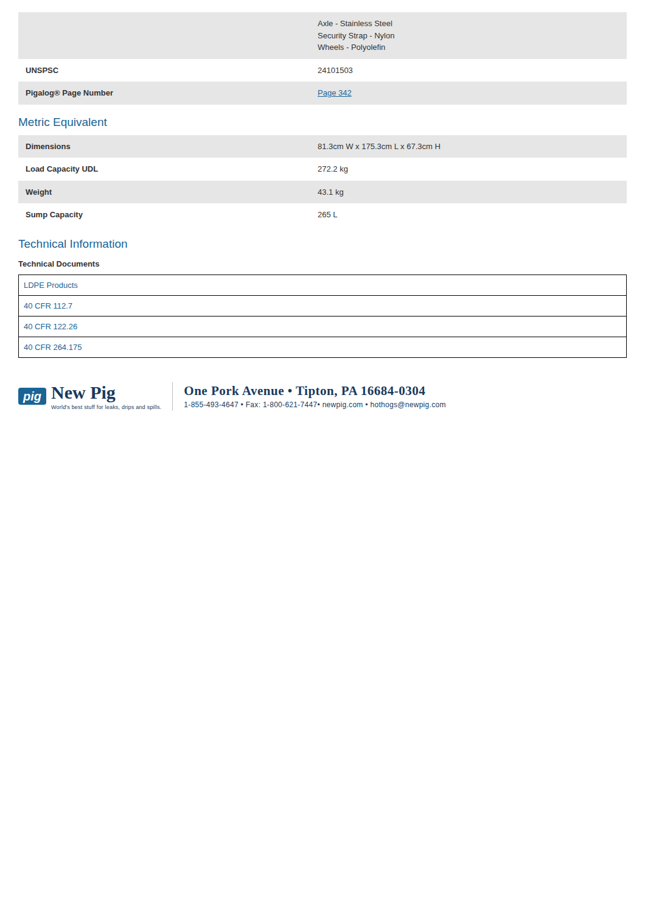| | Axle - Stainless Steel Security Strap - Nylon Wheels - Polyolefin |
| UNSPSC | 24101503 |
| Pigalog® Page Number | Page 342 |
Metric Equivalent
| Dimensions | 81.3cm W x 175.3cm L x 67.3cm H |
| Load Capacity UDL | 272.2 kg |
| Weight | 43.1 kg |
| Sump Capacity | 265 L |
Technical Information
Technical Documents
| LDPE Products |
| 40 CFR 112.7 |
| 40 CFR 122.26 |
| 40 CFR 264.175 |
pig New Pig
World's best stuff for leaks, drips and spills.
One Pork Avenue • Tipton, PA 16684-0304
1-855-493-4647 • Fax: 1-800-621-7447• newpig.com • hothogs@newpig.com